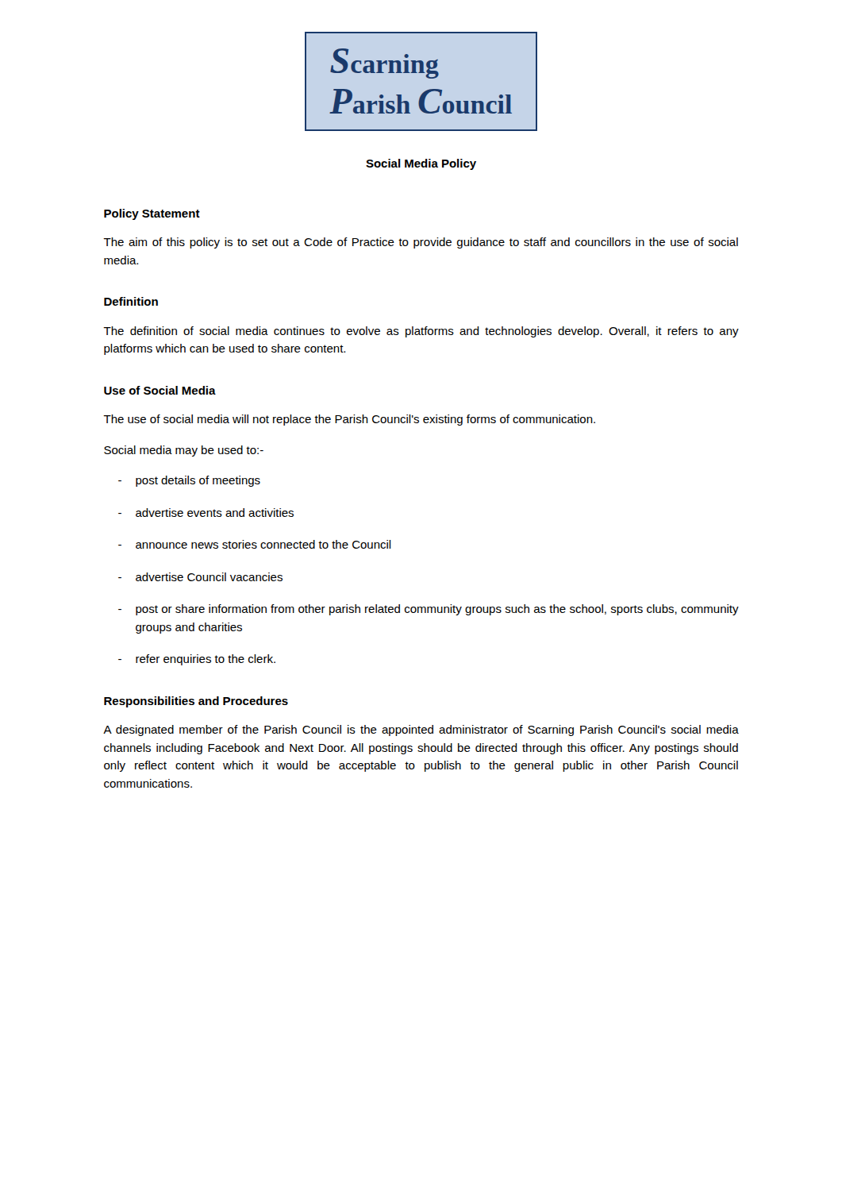Scarning
Parish Council
Social Media Policy
Policy Statement
The aim of this policy is to set out a Code of Practice to provide guidance to staff and councillors in the use of social media.
Definition
The definition of social media continues to evolve as platforms and technologies develop. Overall, it refers to any platforms which can be used to share content.
Use of Social Media
The use of social media will not replace the Parish Council's existing forms of communication.
Social media may be used to:-
post details of meetings
advertise events and activities
announce news stories connected to the Council
advertise Council vacancies
post or share information from other parish related community groups such as the school, sports clubs, community groups and charities
refer enquiries to the clerk.
Responsibilities and Procedures
A designated member of the Parish Council is the appointed administrator of Scarning Parish Council's social media channels including Facebook and Next Door. All postings should be directed through this officer. Any postings should only reflect content which it would be acceptable to publish to the general public in other Parish Council communications.